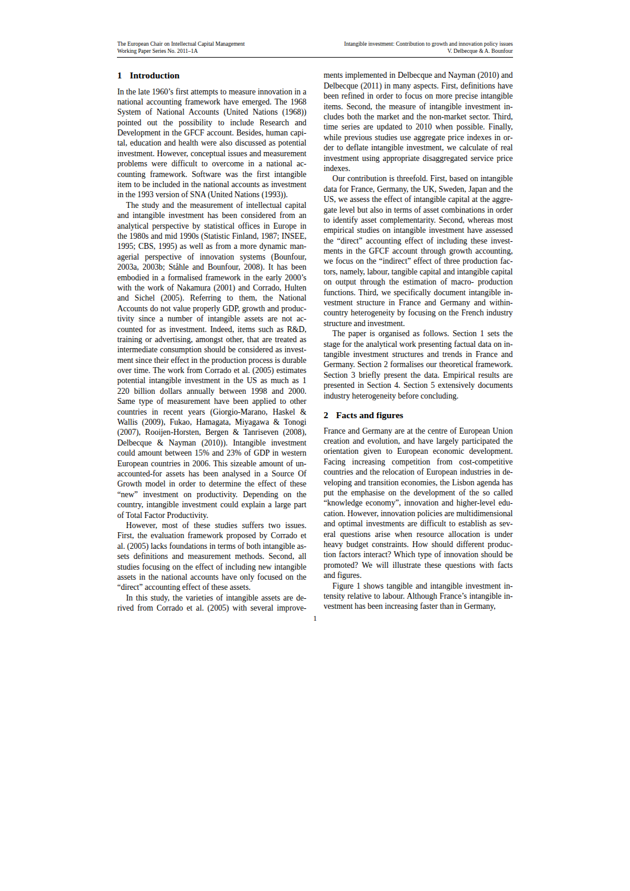The European Chair on Intellectual Capital Management
Working Paper Series No. 2011–1A
Intangible investment: Contribution to growth and innovation policy issues
V. Delbecque & A. Bounfour
1 Introduction
In the late 1960’s first attempts to measure innovation in a national accounting framework have emerged. The 1968 System of National Accounts (United Nations (1968)) pointed out the possibility to include Research and Development in the GFCF account. Besides, human capital, education and health were also discussed as potential investment. However, conceptual issues and measurement problems were difficult to overcome in a national accounting framework. Software was the first intangible item to be included in the national accounts as investment in the 1993 version of SNA (United Nations (1993)).
The study and the measurement of intellectual capital and intangible investment has been considered from an analytical perspective by statistical offices in Europe in the 1980s and mid 1990s (Statistic Finland, 1987; INSEE, 1995; CBS, 1995) as well as from a more dynamic managerial perspective of innovation systems (Bounfour, 2003a, 2003b; Ståhle and Bounfour, 2008). It has been embodied in a formalised framework in the early 2000’s with the work of Nakamura (2001) and Corrado, Hulten and Sichel (2005). Referring to them, the National Accounts do not value properly GDP, growth and productivity since a number of intangible assets are not accounted for as investment. Indeed, items such as R&D, training or advertising, amongst other, that are treated as intermediate consumption should be considered as investment since their effect in the production process is durable over time. The work from Corrado et al. (2005) estimates potential intangible investment in the US as much as 1 220 billion dollars annually between 1998 and 2000. Same type of measurement have been applied to other countries in recent years (Giorgio-Marano, Haskel & Wallis (2009), Fukao, Hamagata, Miyagawa & Tonogi (2007), Rooijen-Horsten, Bergen & Tanriseven (2008), Delbecque & Nayman (2010)). Intangible investment could amount between 15% and 23% of GDP in western European countries in 2006. This sizeable amount of unaccounted-for assets has been analysed in a Source Of Growth model in order to determine the effect of these “new” investment on productivity. Depending on the country, intangible investment could explain a large part of Total Factor Productivity.
However, most of these studies suffers two issues. First, the evaluation framework proposed by Corrado et al. (2005) lacks foundations in terms of both intangible assets definitions and measurement methods. Second, all studies focusing on the effect of including new intangible assets in the national accounts have only focused on the “direct” accounting effect of these assets.
In this study, the varieties of intangible assets are derived from Corrado et al. (2005) with several improvements implemented in Delbecque and Nayman (2010) and Delbecque (2011) in many aspects. First, definitions have been refined in order to focus on more precise intangible items. Second, the measure of intangible investment includes both the market and the non-market sector. Third, time series are updated to 2010 when possible. Finally, while previous studies use aggregate price indexes in order to deflate intangible investment, we calculate of real investment using appropriate disaggregated service price indexes.
Our contribution is threefold. First, based on intangible data for France, Germany, the UK, Sweden, Japan and the US, we assess the effect of intangible capital at the aggregate level but also in terms of asset combinations in order to identify asset complementarity. Second, whereas most empirical studies on intangible investment have assessed the “direct” accounting effect of including these investments in the GFCF account through growth accounting, we focus on the “indirect” effect of three production factors, namely, labour, tangible capital and intangible capital on output through the estimation of macro- production functions. Third, we specifically document intangible investment structure in France and Germany and within-country heterogeneity by focusing on the French industry structure and investment.
The paper is organised as follows. Section 1 sets the stage for the analytical work presenting factual data on intangible investment structures and trends in France and Germany. Section 2 formalises our theoretical framework. Section 3 briefly present the data. Empirical results are presented in Section 4. Section 5 extensively documents industry heterogeneity before concluding.
2 Facts and figures
France and Germany are at the centre of European Union creation and evolution, and have largely participated the orientation given to European economic development. Facing increasing competition from cost-competitive countries and the relocation of European industries in developing and transition economies, the Lisbon agenda has put the emphasise on the development of the so called “knowledge economy”, innovation and higher-level education. However, innovation policies are multidimensional and optimal investments are difficult to establish as several questions arise when resource allocation is under heavy budget constraints. How should different production factors interact? Which type of innovation should be promoted? We will illustrate these questions with facts and figures.
Figure 1 shows tangible and intangible investment intensity relative to labour. Although France’s intangible investment has been increasing faster than in Germany,
1